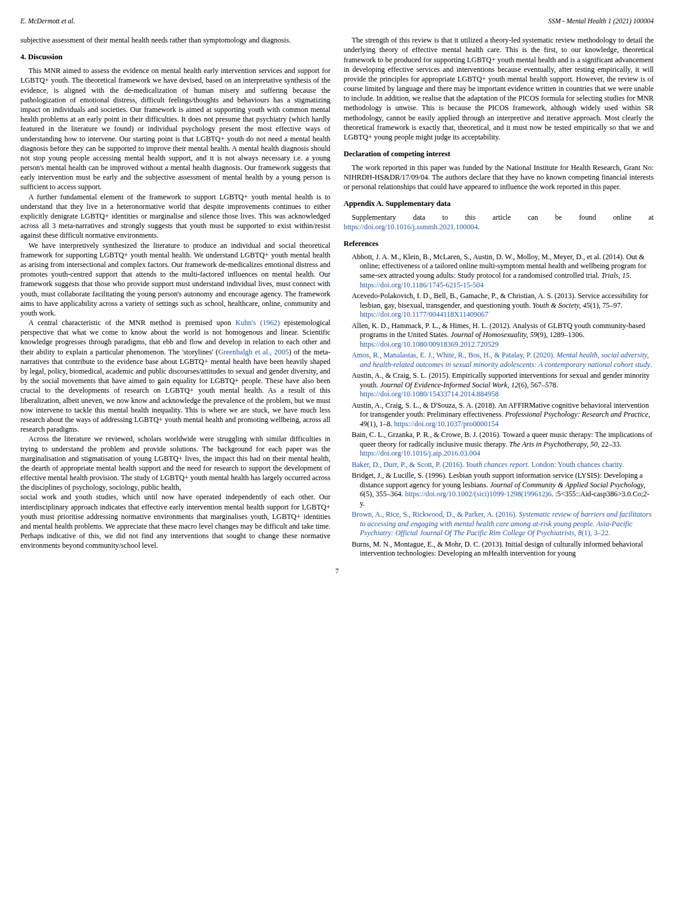E. McDermott et al.
SSM - Mental Health 1 (2021) 100004
subjective assessment of their mental health needs rather than symptomology and diagnosis.
4. Discussion
This MNR aimed to assess the evidence on mental health early intervention services and support for LGBTQ+ youth. The theoretical framework we have devised, based on an interpretative synthesis of the evidence, is aligned with the de-medicalization of human misery and suffering because the pathologization of emotional distress, difficult feelings/thoughts and behaviours has a stigmatizing impact on individuals and societies. Our framework is aimed at supporting youth with common mental health problems at an early point in their difficulties. It does not presume that psychiatry (which hardly featured in the literature we found) or individual psychology present the most effective ways of understanding how to intervene. Our starting point is that LGBTQ+ youth do not need a mental health diagnosis before they can be supported to improve their mental health. A mental health diagnosis should not stop young people accessing mental health support, and it is not always necessary i.e. a young person's mental health can be improved without a mental health diagnosis. Our framework suggests that early intervention must be early and the subjective assessment of mental health by a young person is sufficient to access support.
A further fundamental element of the framework to support LGBTQ+ youth mental health is to understand that they live in a heteronormative world that despite improvements continues to either explicitly denigrate LGBTQ+ identities or marginalise and silence those lives. This was acknowledged across all 3 meta-narratives and strongly suggests that youth must be supported to exist within/resist against these difficult normative environments.
We have interpretively synthesized the literature to produce an individual and social theoretical framework for supporting LGBTQ+ youth mental health. We understand LGBTQ+ youth mental health as arising from intersectional and complex factors. Our framework de-medicalizes emotional distress and promotes youth-centred support that attends to the multi-factored influences on mental health. Our framework suggests that those who provide support must understand individual lives, must connect with youth, must collaborate facilitating the young person's autonomy and encourage agency. The framework aims to have applicability across a variety of settings such as school, healthcare, online, community and youth work.
A central characteristic of the MNR method is premised upon Kuhn's (1962) epistemological perspective that what we come to know about the world is not homogenous and linear. Scientific knowledge progresses through paradigms, that ebb and flow and develop in relation to each other and their ability to explain a particular phenomenon. The 'storylines' (Greenhalgh et al., 2005) of the meta-narratives that contribute to the evidence base about LGBTQ+ mental health have been heavily shaped by legal, policy, biomedical, academic and public discourses/attitudes to sexual and gender diversity, and by the social movements that have aimed to gain equality for LGBTQ+ people. These have also been crucial to the developments of research on LGBTQ+ youth mental health. As a result of this liberalization, albeit uneven, we now know and acknowledge the prevalence of the problem, but we must now intervene to tackle this mental health inequality. This is where we are stuck, we have much less research about the ways of addressing LGBTQ+ youth mental health and promoting wellbeing, across all research paradigms.
Across the literature we reviewed, scholars worldwide were struggling with similar difficulties in trying to understand the problem and provide solutions. The background for each paper was the marginalisation and stigmatisation of young LGBTQ+ lives, the impact this had on their mental health, the dearth of appropriate mental health support and the need for research to support the development of effective mental health provision. The study of LGBTQ+ youth mental health has largely occurred across the disciplines of psychology, sociology, public health,
social work and youth studies, which until now have operated independently of each other. Our interdisciplinary approach indicates that effective early intervention mental health support for LGBTQ+ youth must prioritise addressing normative environments that marginalises youth, LGBTQ+ identities and mental health problems. We appreciate that these macro level changes may be difficult and take time. Perhaps indicative of this, we did not find any interventions that sought to change these normative environments beyond community/school level.
The strength of this review is that it utilized a theory-led systematic review methodology to detail the underlying theory of effective mental health care. This is the first, to our knowledge, theoretical framework to be produced for supporting LGBTQ+ youth mental health and is a significant advancement in developing effective services and interventions because eventually, after testing empirically, it will provide the principles for appropriate LGBTQ+ youth mental health support. However, the review is of course limited by language and there may be important evidence written in countries that we were unable to include. In addition, we realise that the adaptation of the PICOS formula for selecting studies for MNR methodology is unwise. This is because the PICOS framework, although widely used within SR methodology, cannot be easily applied through an interpretive and iterative approach. Most clearly the theoretical framework is exactly that, theoretical, and it must now be tested empirically so that we and LGBTQ+ young people might judge its acceptability.
Declaration of competing interest
The work reported in this paper was funded by the National Institute for Health Research, Grant No: NIHRDH-HS&DR/17/09/04. The authors declare that they have no known competing financial interests or personal relationships that could have appeared to influence the work reported in this paper.
Appendix A. Supplementary data
Supplementary data to this article can be found online at https://doi.org/10.1016/j.ssmmh.2021.100004.
References
Abbott, J. A. M., Klein, B., McLaren, S., Austin, D. W., Molloy, M., Meyer, D., et al. (2014). Out & online; effectiveness of a tailored online multi-symptom mental health and wellbeing program for same-sex attracted young adults: Study protocol for a randomised controlled trial. Trials, 15. https://doi.org/10.1186/1745-6215-15-504
Acevedo-Polakovich, I. D., Bell, B., Gamache, P., & Christian, A. S. (2013). Service accessibility for lesbian, gay, bisexual, transgender, and questioning youth. Youth & Society, 45(1), 75–97. https://doi.org/10.1177/0044118X11409067
Allen, K. D., Hammack, P. L., & Himes, H. L. (2012). Analysis of GLBTQ youth community-based programs in the United States. Journal of Homosexuality, 59(9), 1289–1306. https://doi.org/10.1080/00918369.2012.720529
Amos, R., Manalastas, E. J., White, R., Bos, H., & Patalay, P. (2020). Mental health, social adversity, and health-related outcomes in sexual minority adolescents: A contemporary national cohort study.
Austin, A., & Craig, S. L. (2015). Empirically supported interventions for sexual and gender minority youth. Journal Of Evidence-Informed Social Work, 12(6), 567–578. https://doi.org/10.1080/15433714.2014.884958
Austin, A., Craig, S. L., & D'Souza, S. A. (2018). An AFFIRMative cognitive behavioral intervention for transgender youth: Preliminary effectiveness. Professional Psychology: Research and Practice, 49(1), 1–8. https://doi.org/10.1037/pro0000154
Bain, C. L., Grzanka, P. R., & Crowe, B. J. (2016). Toward a queer music therapy: The implications of queer theory for radically inclusive music therapy. The Arts in Psychotherapy, 50, 22–33. https://doi.org/10.1016/j.aip.2016.03.004
Baker, D., Durr, P., & Scott, P. (2016). Youth chances report. London: Youth chances charity.
Bridget, J., & Lucille, S. (1996). Lesbian youth support information service (LYSIS): Developing a distance support agency for young lesbians. Journal of Community & Applied Social Psychology, 6(5), 355–364. https://doi.org/10.1002/(sici)1099-1298(199612)6. :5<355::Aid-casp386>3.0.Co;2-y.
Brown, A., Rice, S., Rickwood, D., & Parker, A. (2016). Systematic review of barriers and facilitators to accessing and engaging with mental health care among at-risk young people. Asia-Pacific Psychiatry: Official Journal Of The Pacific Rim College Of Psychiatrists, 8(1), 3–22.
Burns, M. N., Montague, E., & Mohr, D. C. (2013). Initial design of culturally informed behavioral intervention technologies: Developing an mHealth intervention for young
7